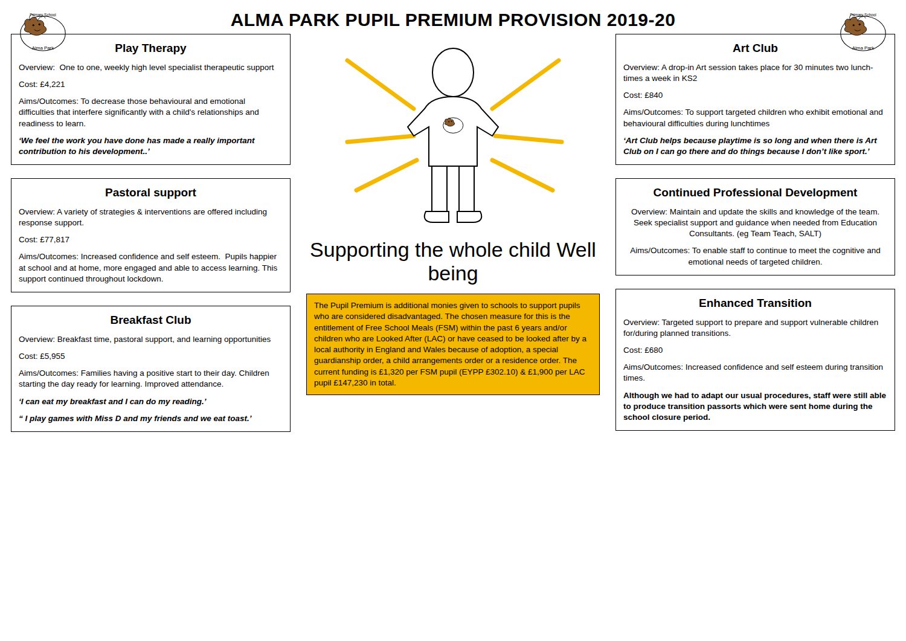Alma Park Primary School
ALMA PARK PUPIL PREMIUM PROVISION 2019-20
Alma Park Primary School
Play Therapy
Overview: One to one, weekly high level specialist therapeutic support
Cost: £4,221
Aims/Outcomes: To decrease those behavioural and emotional difficulties that interfere significantly with a child's relationships and readiness to learn.
‘We feel the work you have done has made a really important contribution to his development..’
Pastoral support
Overview: A variety of strategies & interventions are offered including response support.
Cost: £77,817
Aims/Outcomes: Increased confidence and self esteem. Pupils happier at school and at home, more engaged and able to access learning. This support continued throughout lockdown.
Breakfast Club
Overview: Breakfast time, pastoral support, and learning opportunities
Cost: £5,955
Aims/Outcomes: Families having a positive start to their day. Children starting the day ready for learning. Improved attendance.
‘I can eat my breakfast and I can do my reading.’
“ I play games with Miss D and my friends and we eat toast.’
Supporting the whole child Well being
The Pupil Premium is additional monies given to schools to support pupils who are considered disadvantaged. The chosen measure for this is the entitlement of Free School Meals (FSM) within the past 6 years and/or children who are Looked After (LAC) or have ceased to be looked after by a local authority in England and Wales because of adoption, a special guardianship order, a child arrangements order or a residence order. The current funding is £1,320 per FSM pupil (EYPP £302.10) & £1,900 per LAC pupil £147,230 in total.
Art Club
Overview: A drop-in Art session takes place for 30 minutes two lunch-times a week in KS2
Cost: £840
Aims/Outcomes: To support targeted children who exhibit emotional and behavioural difficulties during lunchtimes
‘Art Club helps because playtime is so long and when there is Art Club on I can go there and do things because I don’t like sport.’
Continued Professional Development
Overview: Maintain and update the skills and knowledge of the team. Seek specialist support and guidance when needed from Education Consultants. (eg Team Teach, SALT)
Aims/Outcomes: To enable staff to continue to meet the cognitive and emotional needs of targeted children.
Enhanced Transition
Overview: Targeted support to prepare and support vulnerable children for/during planned transitions.
Cost: £680
Aims/Outcomes: Increased confidence and self esteem during transition times.
Although we had to adapt our usual procedures, staff were still able to produce transition passorts which were sent home during the school closure period.